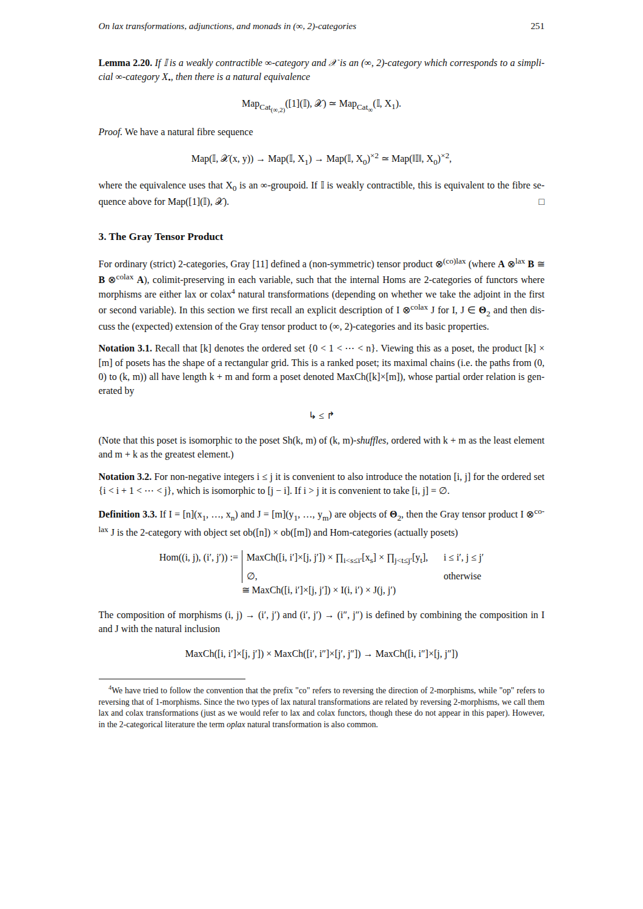On lax transformations, adjunctions, and monads in (∞, 2)-categories 251
Lemma 2.20. If 𝕀 is a weakly contractible ∞-category and 𝒳 is an (∞, 2)-category which corresponds to a simplicial ∞-category X•, then there is a natural equivalence
MapCat(∞,2)([1](𝕀), 𝒳) ≃ MapCat∞(𝕀, X1).
Proof. We have a natural fibre sequence
Map(𝕀, 𝒳(x, y)) → Map(𝕀, X1) → Map(𝕀, X0)×2 ≃ Map(‖𝕀‖, X0)×2,
where the equivalence uses that X0 is an ∞-groupoid. If 𝕀 is weakly contractible, this is equivalent to the fibre sequence above for Map([1](𝕀), 𝒳). □
3. The Gray Tensor Product
For ordinary (strict) 2-categories, Gray [11] defined a (non-symmetric) tensor product ⊗(co)lax (where A ⊗lax B ≅ B ⊗colax A), colimit-preserving in each variable, such that the internal Homs are 2-categories of functors where morphisms are either lax or colax4 natural transformations (depending on whether we take the adjoint in the first or second variable). In this section we first recall an explicit description of I ⊗colax J for I, J ∈ Θ2 and then discuss the (expected) extension of the Gray tensor product to (∞, 2)-categories and its basic properties.
Notation 3.1. Recall that [k] denotes the ordered set {0 < 1 < ⋯ < n}. Viewing this as a poset, the product [k] × [m] of posets has the shape of a rectangular grid. This is a ranked poset; its maximal chains (i.e. the paths from (0, 0) to (k, m)) all have length k + m and form a poset denoted MaxCh([k]×[m]), whose partial order relation is generated by
↳ ≤ ↱
(Note that this poset is isomorphic to the poset Sh(k, m) of (k, m)-shuffles, ordered with k + m as the least element and m + k as the greatest element.)
Notation 3.2. For non-negative integers i ≤ j it is convenient to also introduce the notation [i, j] for the ordered set {i < i + 1 < ⋯ < j}, which is isomorphic to [j − i]. If i > j it is convenient to take [i, j] = ∅.
Definition 3.3. If I = [n](x1, …, xn) and J = [m](y1, …, ym) are objects of Θ2, then the Gray tensor product I ⊗colax J is the 2-category with object set ob([n]) × ob([m]) and Hom-categories (actually posets)
Hom((i, j), (i′, j′)) :=
MaxCh([i, i′]×[j, j′]) × ∏i<s≤i′[xs] × ∏j<t≤j′[yt],
i ≤ i′, j ≤ j′
∅,
otherwise
≅ MaxCh([i, i′]×[j, j′]) × I(i, i′) × J(j, j′)
The composition of morphisms (i, j) → (i′, j′) and (i′, j′) → (i″, j″) is defined by combining the composition in I and J with the natural inclusion
MaxCh([i, i′]×[j, j′]) × MaxCh([i′, i″]×[j′, j″]) → MaxCh([i, i″]×[j, j″])
4We have tried to follow the convention that the prefix "co" refers to reversing the direction of 2-morphisms, while "op" refers to reversing that of 1-morphisms. Since the two types of lax natural transformations are related by reversing 2-morphisms, we call them lax and colax transformations (just as we would refer to lax and colax functors, though these do not appear in this paper). However, in the 2-categorical literature the term oplax natural transformation is also common.